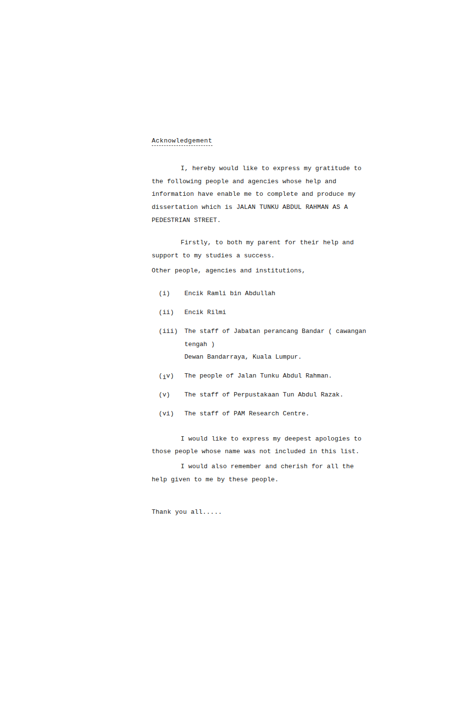Acknowledgement
I, hereby would like to express my gratitude to the following people and agencies whose help and information have enable me to complete and produce my dissertation which is JALAN TUNKU ABDUL RAHMAN AS A PEDESTRIAN STREET.
Firstly, to both my parent for their help and support to my studies a success.
Other people, agencies and institutions,
(i) Encik Ramli bin Abdullah
(ii) Encik Rilmi
(iii) The staff of Jabatan perancang Bandar ( cawangan tengah )Dewan Bandarraya, Kuala Lumpur.
(iv) The people of Jalan Tunku Abdul Rahman.
(v) The staff of Perpustakaan Tun Abdul Razak.
(vi) The staff of PAM Research Centre.
I would like to express my deepest apologies to those people whose name was not included in this list.
I would also remember and cherish for all the help given to me by these people.
Thank you all.....